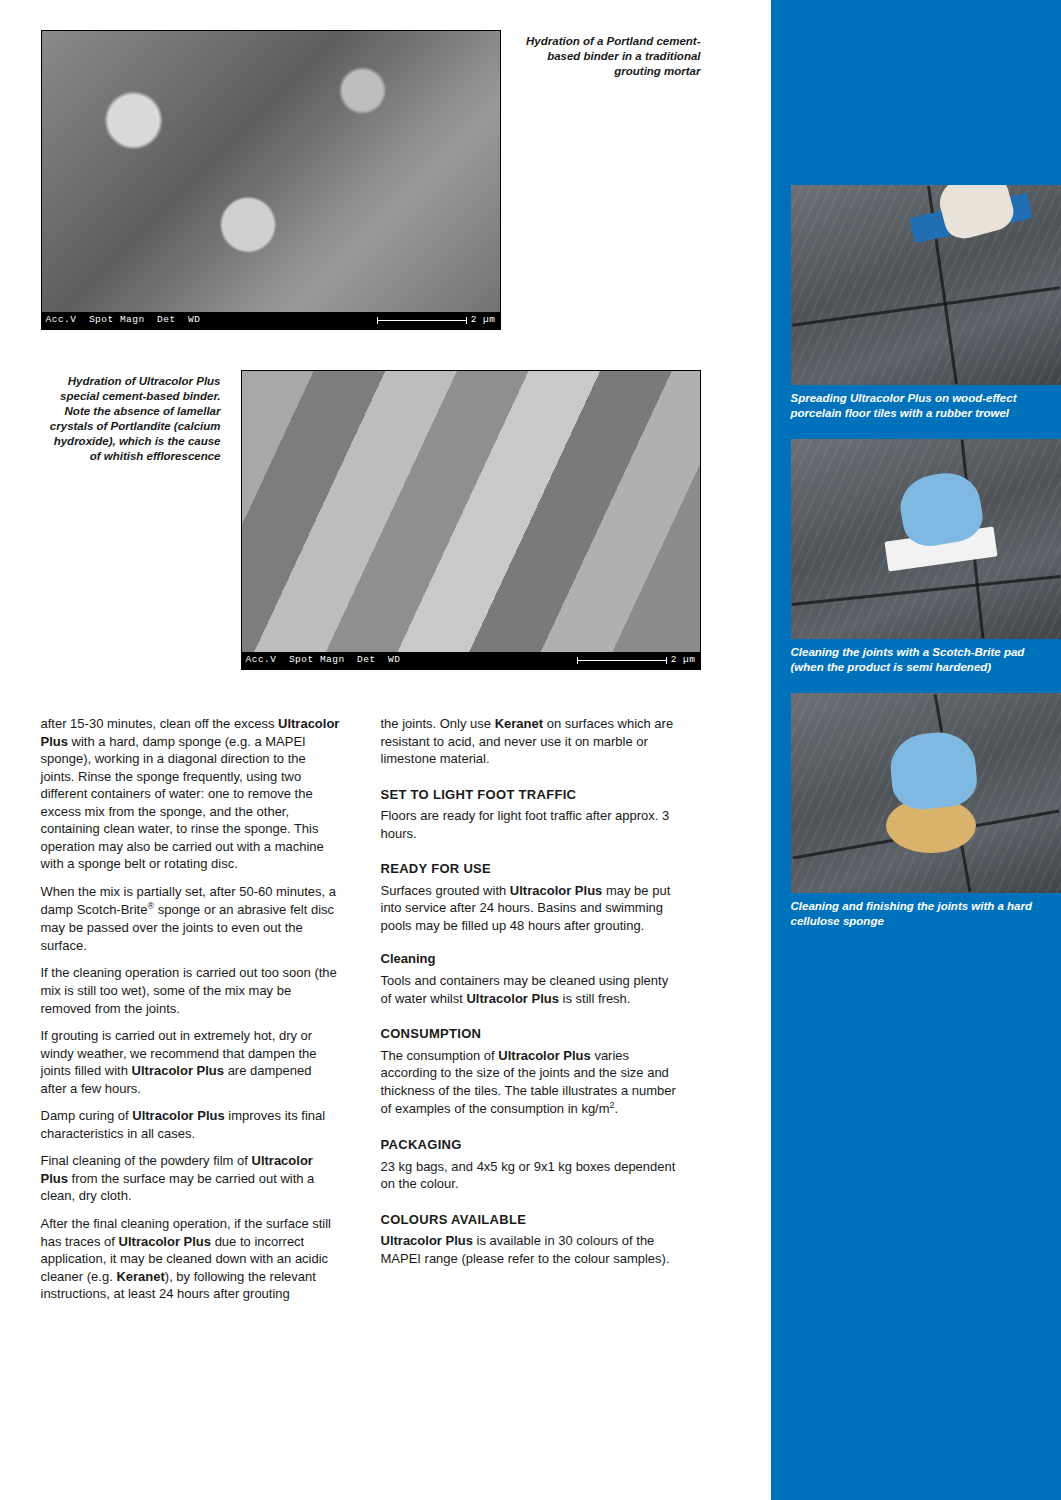Spreading Ultracolor Plus on wood-effect porcelain floor tiles with a rubber trowel
Cleaning the joints with a Scotch-Brite pad (when the product is semi hardened)
Cleaning and finishing the joints with a hard cellulose sponge
Acc.V Spot Magn Det WD
2 µm
Hydration of a Portland cement-based binder in a traditional grouting mortar
Hydration of Ultracolor Plus special cement-based binder. Note the absence of lamellar crystals of Portlandite (calcium hydroxide), which is the cause of whitish efflorescence
Acc.V Spot Magn Det WD
2 µm
after 15-30 minutes, clean off the excess Ultracolor Plus with a hard, damp sponge (e.g. a MAPEI sponge), working in a diagonal direction to the joints. Rinse the sponge frequently, using two different containers of water: one to remove the excess mix from the sponge, and the other, containing clean water, to rinse the sponge. This operation may also be carried out with a machine with a sponge belt or rotating disc.
When the mix is partially set, after 50-60 minutes, a damp Scotch-Brite® sponge or an abrasive felt disc may be passed over the joints to even out the surface.
If the cleaning operation is carried out too soon (the mix is still too wet), some of the mix may be removed from the joints.
If grouting is carried out in extremely hot, dry or windy weather, we recommend that dampen the joints filled with Ultracolor Plus are dampened after a few hours.
Damp curing of Ultracolor Plus improves its final characteristics in all cases.
Final cleaning of the powdery film of Ultracolor Plus from the surface may be carried out with a clean, dry cloth.
After the final cleaning operation, if the surface still has traces of Ultracolor Plus due to incorrect application, it may be cleaned down with an acidic cleaner (e.g. Keranet), by following the relevant instructions, at least 24 hours after grouting
the joints. Only use Keranet on surfaces which are resistant to acid, and never use it on marble or limestone material.
Set to light foot traffic
Floors are ready for light foot traffic after approx. 3 hours.
Ready for use
Surfaces grouted with Ultracolor Plus may be put into service after 24 hours. Basins and swimming pools may be filled up 48 hours after grouting.
Cleaning
Tools and containers may be cleaned using plenty of water whilst Ultracolor Plus is still fresh.
Consumption
The consumption of Ultracolor Plus varies according to the size of the joints and the size and thickness of the tiles. The table illustrates a number of examples of the consumption in kg/m2.
Packaging
23 kg bags, and 4x5 kg or 9x1 kg boxes dependent on the colour.
Colours available
Ultracolor Plus is available in 30 colours of the MAPEI range (please refer to the colour samples).